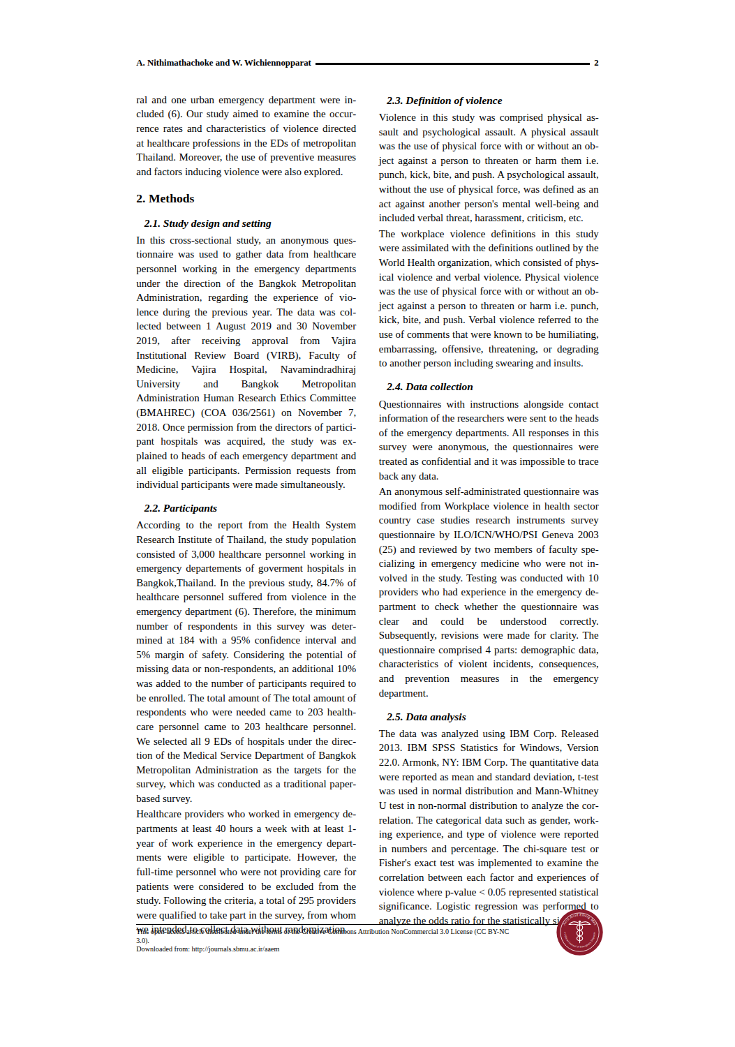A. Nithimathachoke and W. Wichiennopparat 2
ral and one urban emergency department were included (6). Our study aimed to examine the occurrence rates and characteristics of violence directed at healthcare professions in the EDs of metropolitan Thailand. Moreover, the use of preventive measures and factors inducing violence were also explored.
2. Methods
2.1. Study design and setting
In this cross-sectional study, an anonymous questionnaire was used to gather data from healthcare personnel working in the emergency departments under the direction of the Bangkok Metropolitan Administration, regarding the experience of violence during the previous year. The data was collected between 1 August 2019 and 30 November 2019, after receiving approval from Vajira Institutional Review Board (VIRB), Faculty of Medicine, Vajira Hospital, Navamindradhiraj University and Bangkok Metropolitan Administration Human Research Ethics Committee (BMAHREC) (COA 036/2561) on November 7, 2018. Once permission from the directors of participant hospitals was acquired, the study was explained to heads of each emergency department and all eligible participants. Permission requests from individual participants were made simultaneously.
2.2. Participants
According to the report from the Health System Research Institute of Thailand, the study population consisted of 3,000 healthcare personnel working in emergency departements of goverment hospitals in Bangkok,Thailand. In the previous study, 84.7% of healthcare personnel suffered from violence in the emergency department (6). Therefore, the minimum number of respondents in this survey was determined at 184 with a 95% confidence interval and 5% margin of safety. Considering the potential of missing data or non-respondents, an additional 10% was added to the number of participants required to be enrolled. The total amount of The total amount of respondents who were needed came to 203 healthcare personnel came to 203 healthcare personnel. We selected all 9 EDs of hospitals under the direction of the Medical Service Department of Bangkok Metropolitan Administration as the targets for the survey, which was conducted as a traditional paper-based survey.
Healthcare providers who worked in emergency departments at least 40 hours a week with at least 1-year of work experience in the emergency departments were eligible to participate. However, the full-time personnel who were not providing care for patients were considered to be excluded from the study. Following the criteria, a total of 295 providers were qualified to take part in the survey, from whom we intended to collect data without randomization.
2.3. Definition of violence
Violence in this study was comprised physical assault and psychological assault. A physical assault was the use of physical force with or without an object against a person to threaten or harm them i.e. punch, kick, bite, and push. A psychological assault, without the use of physical force, was defined as an act against another person's mental well-being and included verbal threat, harassment, criticism, etc.
The workplace violence definitions in this study were assimilated with the definitions outlined by the World Health organization, which consisted of physical violence and verbal violence. Physical violence was the use of physical force with or without an object against a person to threaten or harm i.e. punch, kick, bite, and push. Verbal violence referred to the use of comments that were known to be humiliating, embarrassing, offensive, threatening, or degrading to another person including swearing and insults.
2.4. Data collection
Questionnaires with instructions alongside contact information of the researchers were sent to the heads of the emergency departments. All responses in this survey were anonymous, the questionnaires were treated as confidential and it was impossible to trace back any data.
An anonymous self-administrated questionnaire was modified from Workplace violence in health sector country case studies research instruments survey questionnaire by ILO/ICN/WHO/PSI Geneva 2003 (25) and reviewed by two members of faculty specializing in emergency medicine who were not involved in the study. Testing was conducted with 10 providers who had experience in the emergency department to check whether the questionnaire was clear and could be understood correctly. Subsequently, revisions were made for clarity. The questionnaire comprised 4 parts: demographic data, characteristics of violent incidents, consequences, and prevention measures in the emergency department.
2.5. Data analysis
The data was analyzed using IBM Corp. Released 2013. IBM SPSS Statistics for Windows, Version 22.0. Armonk, NY: IBM Corp. The quantitative data were reported as mean and standard deviation, t-test was used in normal distribution and Mann-Whitney U test in non-normal distribution to analyze the correlation. The categorical data such as gender, working experience, and type of violence were reported in numbers and percentage. The chi-square test or Fisher's exact test was implemented to examine the correlation between each factor and experiences of violence where p-value < 0.05 represented statistical significance. Logistic regression was performed to analyze the odds ratio for the statistically signifi-
This open-access article distributed under the terms of the Creative Commons Attribution NonCommercial 3.0 License (CC BY-NC 3.0).
Downloaded from: http://journals.sbmu.ac.ir/aaem
Arch Acad Emerg Med The Official Journal of Emergency Department